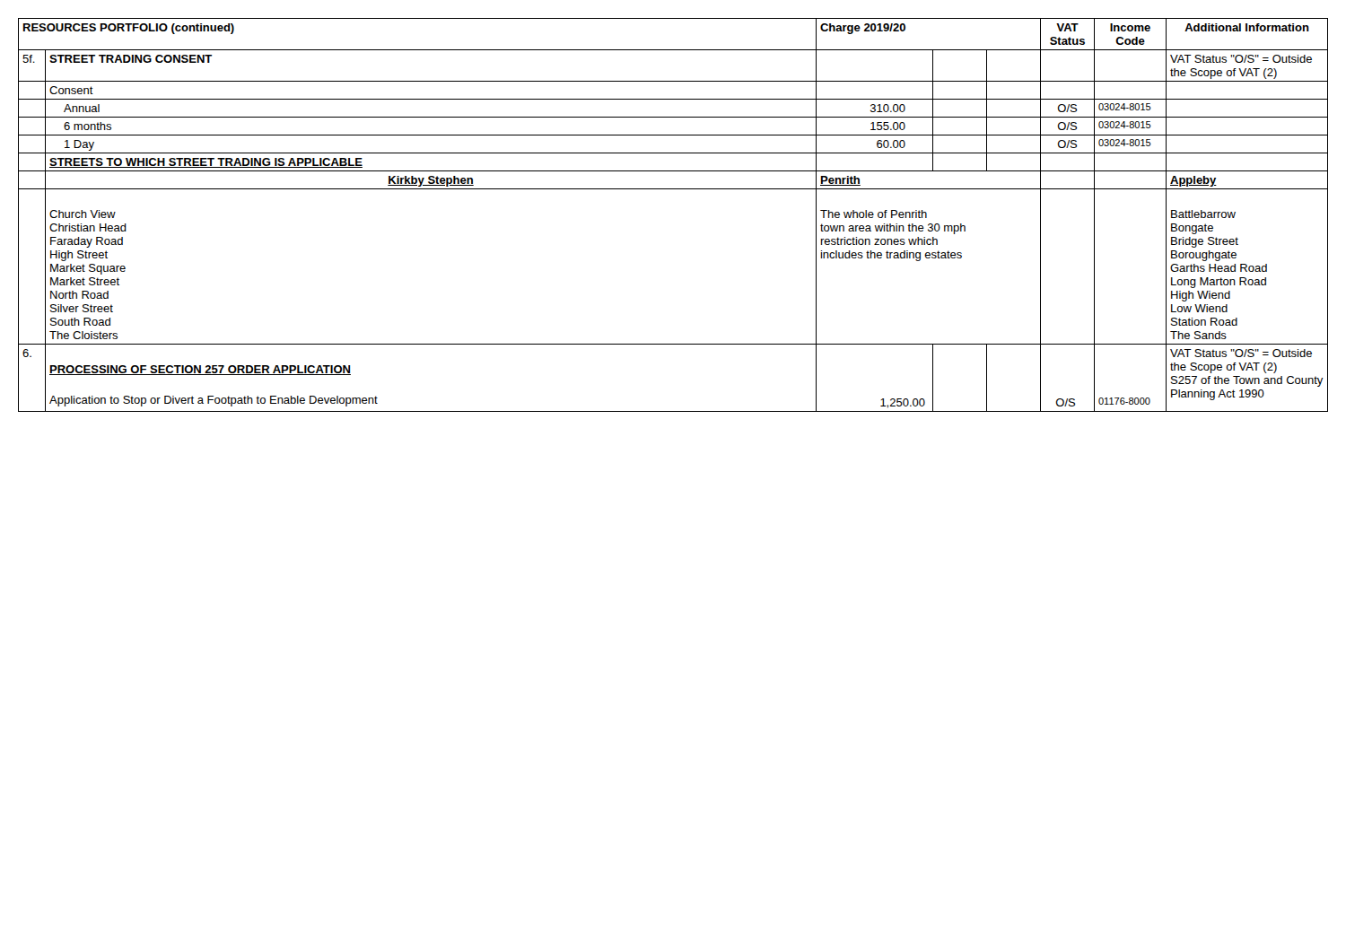| RESOURCES PORTFOLIO (continued) | Charge 2019/20 | VAT Status | Income Code | Additional Information |
| --- | --- | --- | --- | --- |
| 5f. | STREET TRADING CONSENT | | | | | | VAT Status "O/S" = Outside the Scope of VAT (2) |
| | Consent | | | | | | |
| | Annual | 310.00 | | | O/S | 03024-8015 | |
| | 6 months | 155.00 | | | O/S | 03024-8015 | |
| | 1 Day | 60.00 | | | O/S | 03024-8015 | |
| | STREETS TO WHICH STREET TRADING IS APPLICABLE | | | | | | |
| | Kirkby Stephen | Penrith | | | Appleby |
| | / Church View / / Christian Head / / Faraday Road / / High Street / / Market Square / / Market Street / / North Road / / Silver Street / / South Road / / The Cloisters / | / The whole of Penrith / / town area within the 30 mph / / restriction zones which / / includes the trading estates / | | | / Battlebarrow / / Bongate / / Bridge Street / / Boroughgate / / Garths Head Road / / Long Marton Road / / High Wiend / / Low Wiend / / Station Road / / The Sands / |
| 6. | / PROCESSING OF SECTION 257 ORDER APPLICATION / / Application to Stop or Divert a Footpath to Enable Development / | / 1,250.00 / | | | / O/S / | / 01176-8000 / | VAT Status "O/S" = Outside the Scope of VAT (2) S257 of the Town and County Planning Act 1990 |